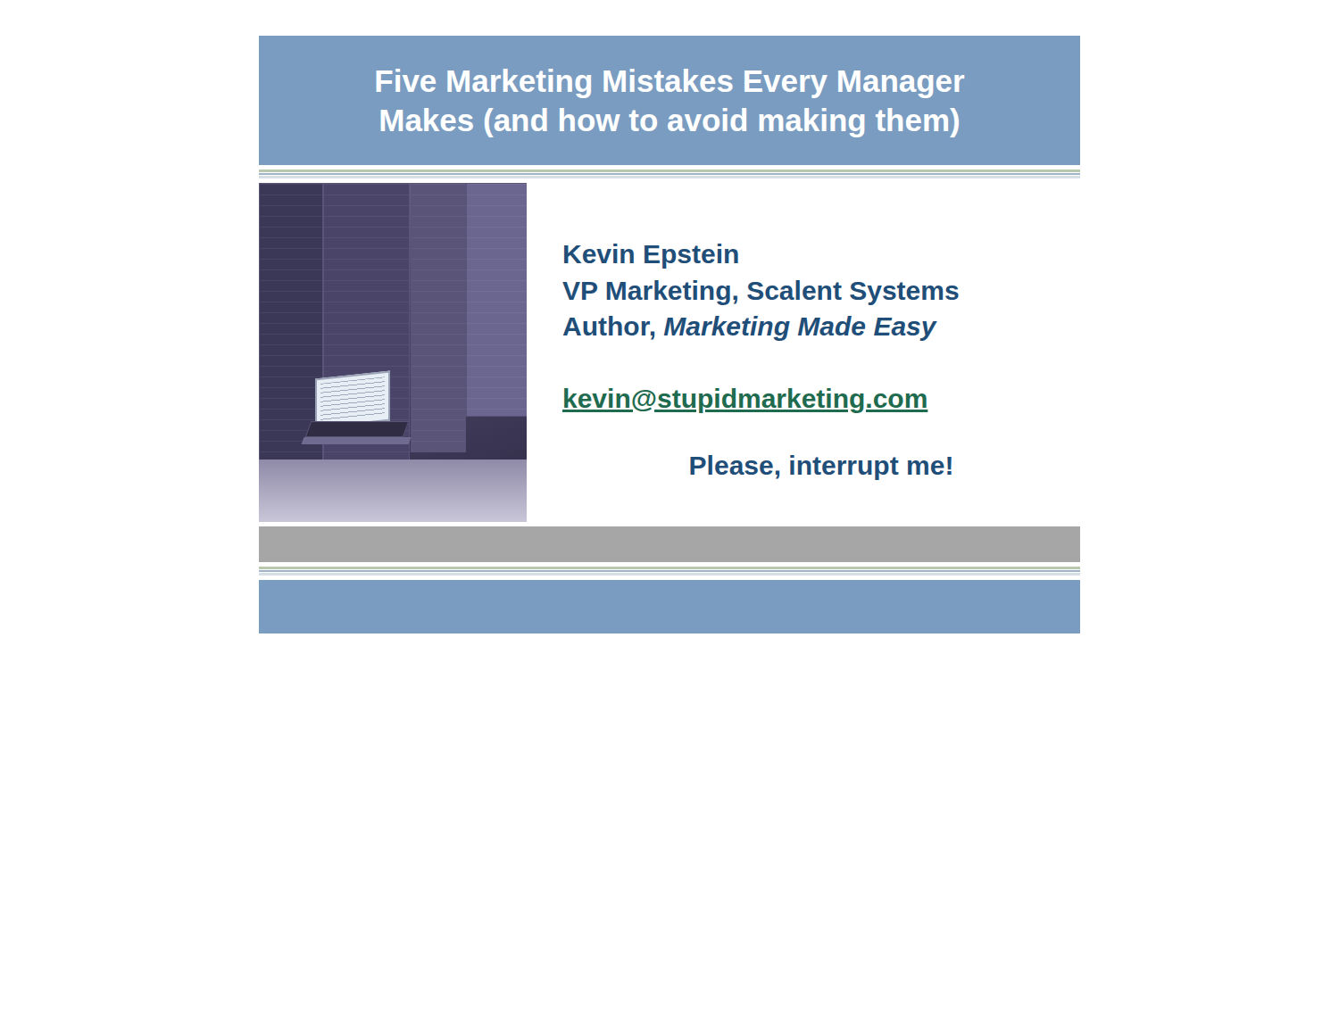Five Marketing Mistakes Every Manager
Makes (and how to avoid making them)
Kevin Epstein
VP Marketing, Scalent Systems
Author, Marketing Made Easy
kevin@stupidmarketing.com
Please, interrupt me!